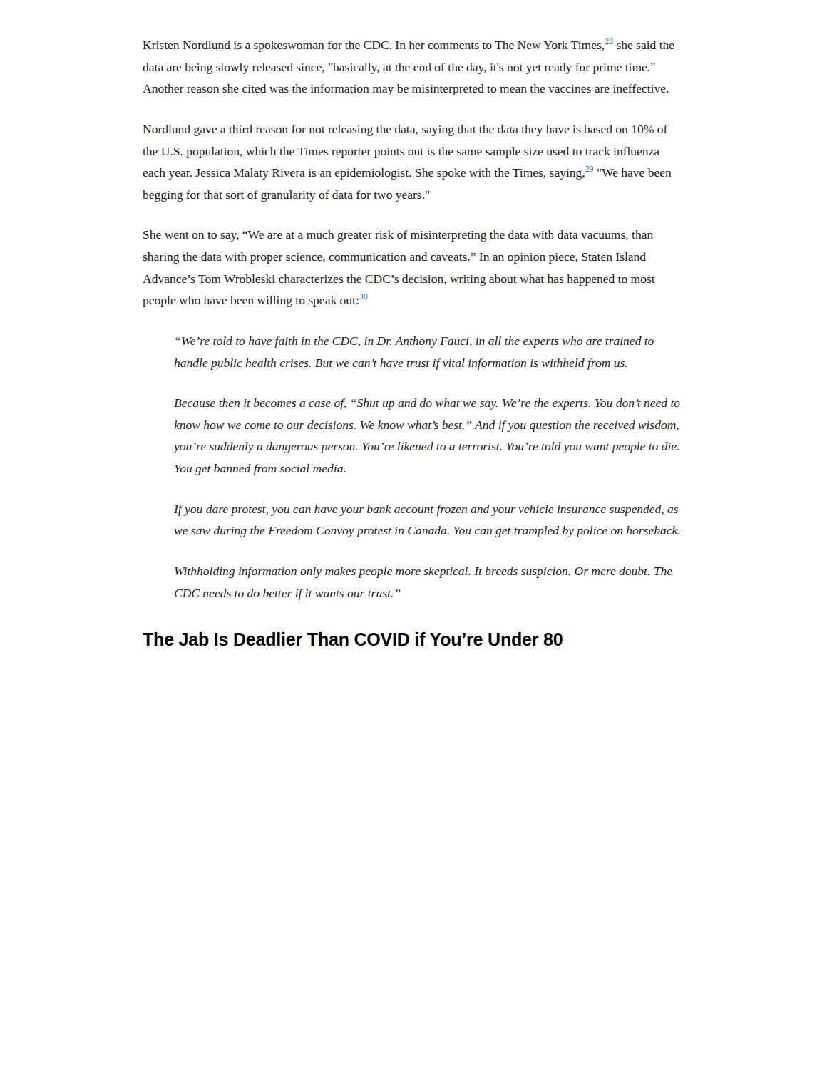Kristen Nordlund is a spokeswoman for the CDC. In her comments to The New York Times,28 she said the data are being slowly released since, "basically, at the end of the day, it's not yet ready for prime time." Another reason she cited was the information may be misinterpreted to mean the vaccines are ineffective.
Nordlund gave a third reason for not releasing the data, saying that the data they have is based on 10% of the U.S. population, which the Times reporter points out is the same sample size used to track influenza each year. Jessica Malaty Rivera is an epidemiologist. She spoke with the Times, saying,29 "We have been begging for that sort of granularity of data for two years."
She went on to say, “We are at a much greater risk of misinterpreting the data with data vacuums, than sharing the data with proper science, communication and caveats.” In an opinion piece, Staten Island Advance’s Tom Wrobleski characterizes the CDC’s decision, writing about what has happened to most people who have been willing to speak out:30
“We’re told to have faith in the CDC, in Dr. Anthony Fauci, in all the experts who are trained to handle public health crises. But we can’t have trust if vital information is withheld from us.
Because then it becomes a case of, “Shut up and do what we say. We’re the experts. You don’t need to know how we come to our decisions. We know what’s best.” And if you question the received wisdom, you’re suddenly a dangerous person. You’re likened to a terrorist. You’re told you want people to die. You get banned from social media.
If you dare protest, you can have your bank account frozen and your vehicle insurance suspended, as we saw during the Freedom Convoy protest in Canada. You can get trampled by police on horseback.
Withholding information only makes people more skeptical. It breeds suspicion. Or mere doubt. The CDC needs to do better if it wants our trust.”
The Jab Is Deadlier Than COVID if You’re Under 80